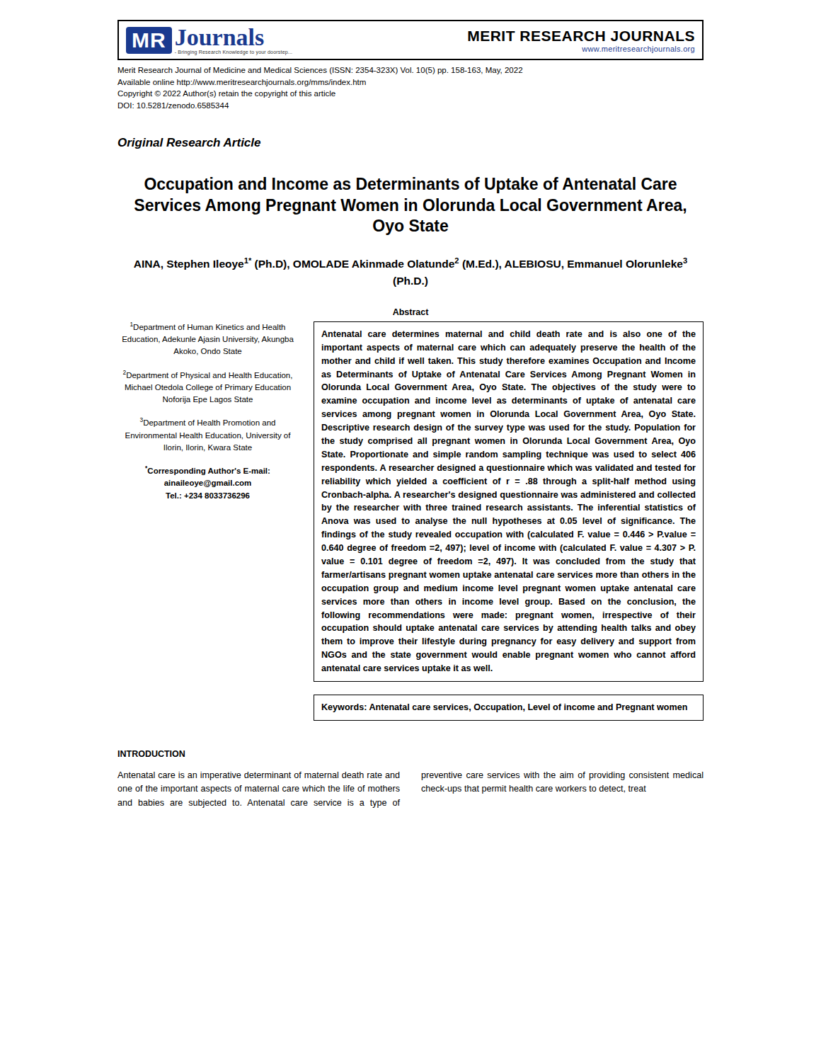MR Journals - Bringing Research Knowledge to your doorstep...
MERIT RESEARCH JOURNALS
www.meritresearchjournals.org
Merit Research Journal of Medicine and Medical Sciences (ISSN: 2354-323X) Vol. 10(5) pp. 158-163, May, 2022
Available online http://www.meritresearchjournals.org/mms/index.htm
Copyright © 2022 Author(s) retain the copyright of this article
DOI: 10.5281/zenodo.6585344
Original Research Article
Occupation and Income as Determinants of Uptake of Antenatal Care Services Among Pregnant Women in Olorunda Local Government Area, Oyo State
AINA, Stephen Ileoye1* (Ph.D), OMOLADE Akinmade Olatunde2 (M.Ed.), ALEBIOSU, Emmanuel Olorunleke3 (Ph.D.)
Abstract
1Department of Human Kinetics and Health Education, Adekunle Ajasin University, Akungba Akoko, Ondo State
2Department of Physical and Health Education, Michael Otedola College of Primary Education Noforija Epe Lagos State
3Department of Health Promotion and Environmental Health Education, University of Ilorin, Ilorin, Kwara State
*Corresponding Author's E-mail: ainaileoye@gmail.com
Tel.: +234 8033736296
Antenatal care determines maternal and child death rate and is also one of the important aspects of maternal care which can adequately preserve the health of the mother and child if well taken. This study therefore examines Occupation and Income as Determinants of Uptake of Antenatal Care Services Among Pregnant Women in Olorunda Local Government Area, Oyo State. The objectives of the study were to examine occupation and income level as determinants of uptake of antenatal care services among pregnant women in Olorunda Local Government Area, Oyo State. Descriptive research design of the survey type was used for the study. Population for the study comprised all pregnant women in Olorunda Local Government Area, Oyo State. Proportionate and simple random sampling technique was used to select 406 respondents. A researcher designed a questionnaire which was validated and tested for reliability which yielded a coefficient of r = .88 through a split-half method using Cronbach-alpha. A researcher's designed questionnaire was administered and collected by the researcher with three trained research assistants. The inferential statistics of Anova was used to analyse the null hypotheses at 0.05 level of significance. The findings of the study revealed occupation with (calculated F. value = 0.446 > P.value = 0.640 degree of freedom =2, 497); level of income with (calculated F. value = 4.307 > P. value = 0.101 degree of freedom =2, 497). It was concluded from the study that farmer/artisans pregnant women uptake antenatal care services more than others in the occupation group and medium income level pregnant women uptake antenatal care services more than others in income level group. Based on the conclusion, the following recommendations were made: pregnant women, irrespective of their occupation should uptake antenatal care services by attending health talks and obey them to improve their lifestyle during pregnancy for easy delivery and support from NGOs and the state government would enable pregnant women who cannot afford antenatal care services uptake it as well.
Keywords: Antenatal care services, Occupation, Level of income and Pregnant women
INTRODUCTION
Antenatal care is an imperative determinant of maternal death rate and one of the important aspects of maternal care which the life of mothers and babies are subjected to. Antenatal care service is a type of preventive care services with the aim of providing consistent medical check-ups that permit health care workers to detect, treat